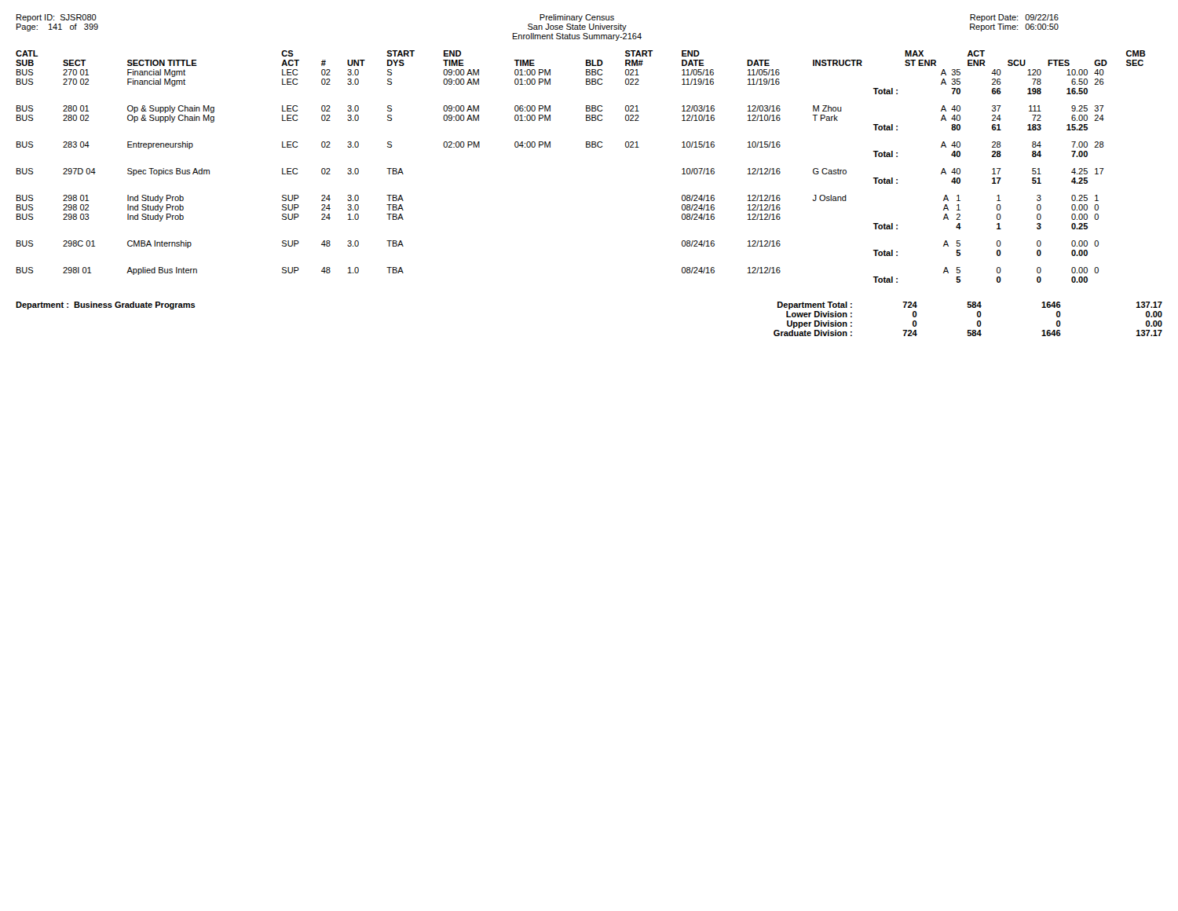| Report ID: SJSR080 | Preliminary Census | Report Date: | 09/22/16 |
| Page: 141 of 399 | San Jose State University Enrollment Status Summary-2164 | Report Time: | 06:00:50 |
| CATL | | | CS | | | START | END | | | START | END | | | MAX | ACT | | | | CMB |
| --- | --- | --- | --- | --- | --- | --- | --- | --- | --- | --- | --- | --- | --- | --- | --- | --- | --- | --- | --- |
| SUB | SECT | SECTION TITTLE | ACT | # | UNT | DYS | TIME | TIME | BLD | RM# | DATE | DATE | INSTRUCTR | ST ENR | ENR | SCU | FTES | GD | SEC |
| BUS | 270 01 | Financial Mgmt | LEC | 02 | 3.0 | S | 09:00 AM | 01:00 PM | BBC | 021 | 11/05/16 | 11/05/16 | | A 35 | 40 | 120 | 10.00 | 40 | |
| BUS | 270 02 | Financial Mgmt | LEC | 02 | 3.0 | S | 09:00 AM | 01:00 PM | BBC | 022 | 11/19/16 | 11/19/16 | | A 35 | 26 | 78 | 6.50 | 26 | |
| | Total : | 70 | 66 | 198 | 16.50 | | |
| BUS | 280 01 | Op & Supply Chain Mg | LEC | 02 | 3.0 | S | 09:00 AM | 06:00 PM | BBC | 021 | 12/03/16 | 12/03/16 | M Zhou | A 40 | 37 | 111 | 9.25 | 37 | |
| BUS | 280 02 | Op & Supply Chain Mg | LEC | 02 | 3.0 | S | 09:00 AM | 01:00 PM | BBC | 022 | 12/10/16 | 12/10/16 | T Park | A 40 | 24 | 72 | 6.00 | 24 | |
| | Total : | 80 | 61 | 183 | 15.25 | | |
| BUS | 283 04 | Entrepreneurship | LEC | 02 | 3.0 | S | 02:00 PM | 04:00 PM | BBC | 021 | 10/15/16 | 10/15/16 | | A 40 | 28 | 84 | 7.00 | 28 | |
| | Total : | 40 | 28 | 84 | 7.00 | | |
| BUS | 297D 04 | Spec Topics Bus Adm | LEC | 02 | 3.0 | TBA | | | | | 10/07/16 | 12/12/16 | G Castro | A 40 | 17 | 51 | 4.25 | 17 | |
| | Total : | 40 | 17 | 51 | 4.25 | | |
| BUS | 298 01 | Ind Study Prob | SUP | 24 | 3.0 | TBA | | | | | 08/24/16 | 12/12/16 | J Osland | A 1 | 1 | 3 | 0.25 | 1 | |
| BUS | 298 02 | Ind Study Prob | SUP | 24 | 3.0 | TBA | | | | | 08/24/16 | 12/12/16 | | A 1 | 0 | 0 | 0.00 | 0 | |
| BUS | 298 03 | Ind Study Prob | SUP | 24 | 1.0 | TBA | | | | | 08/24/16 | 12/12/16 | | A 2 | 0 | 0 | 0.00 | 0 | |
| | Total : | 4 | 1 | 3 | 0.25 | | |
| BUS | 298C 01 | CMBA Internship | SUP | 48 | 3.0 | TBA | | | | | 08/24/16 | 12/12/16 | | A 5 | 0 | 0 | 0.00 | 0 | |
| | Total : | 5 | 0 | 0 | 0.00 | | |
| BUS | 298I 01 | Applied Bus Intern | SUP | 48 | 1.0 | TBA | | | | | 08/24/16 | 12/12/16 | | A 5 | 0 | 0 | 0.00 | 0 | |
| | Total : | 5 | 0 | 0 | 0.00 | | |
| Department : Business Graduate Programs | Department Total : | 724 | 584 | 1646 | 137.17 |
| | Lower Division : | 0 | 0 | 0 | 0.00 |
| | Upper Division : | 0 | 0 | 0 | 0.00 |
| | Graduate Division : | 724 | 584 | 1646 | 137.17 |